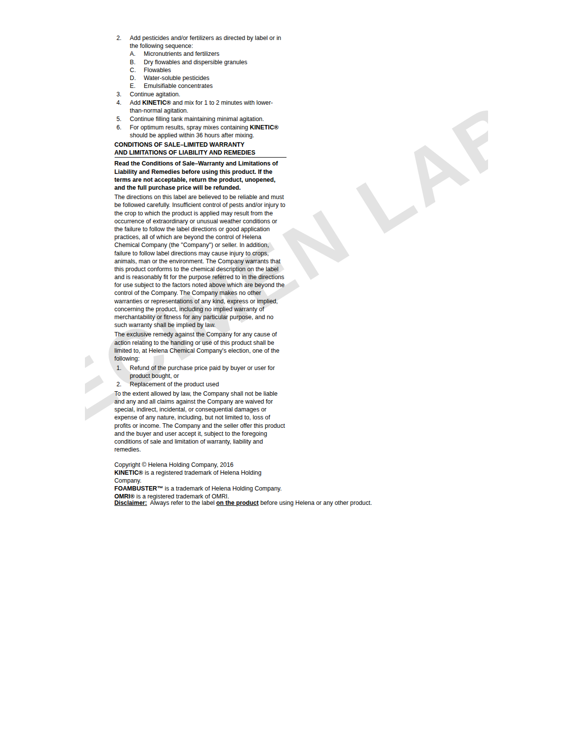SPECIMEN LABEL
2. Add pesticides and/or fertilizers as directed by label or in the following sequence:
A. Micronutrients and fertilizers
B. Dry flowables and dispersible granules
C. Flowables
D. Water-soluble pesticides
E. Emulsifiable concentrates
3. Continue agitation.
4. Add KINETIC® and mix for 1 to 2 minutes with lower-than-normal agitation.
5. Continue filling tank maintaining minimal agitation.
6. For optimum results, spray mixes containing KINETIC® should be applied within 36 hours after mixing.
CONDITIONS OF SALE–LIMITED WARRANTY
AND LIMITATIONS OF LIABILITY AND REMEDIES
Read the Conditions of Sale–Warranty and Limitations of Liability and Remedies before using this product. If the terms are not acceptable, return the product, unopened, and the full purchase price will be refunded.
The directions on this label are believed to be reliable and must be followed carefully. Insufficient control of pests and/or injury to the crop to which the product is applied may result from the occurrence of extraordinary or unusual weather conditions or the failure to follow the label directions or good application practices, all of which are beyond the control of Helena Chemical Company (the "Company") or seller. In addition, failure to follow label directions may cause injury to crops, animals, man or the environment. The Company warrants that this product conforms to the chemical description on the label and is reasonably fit for the purpose referred to in the directions for use subject to the factors noted above which are beyond the control of the Company. The Company makes no other warranties or representations of any kind, express or implied, concerning the product, including no implied warranty of merchantability or fitness for any particular purpose, and no such warranty shall be implied by law.
The exclusive remedy against the Company for any cause of action relating to the handling or use of this product shall be limited to, at Helena Chemical Company's election, one of the following:
1. Refund of the purchase price paid by buyer or user for product bought, or
2. Replacement of the product used
To the extent allowed by law, the Company shall not be liable and any and all claims against the Company are waived for special, indirect, incidental, or consequential damages or expense of any nature, including, but not limited to, loss of profits or income. The Company and the seller offer this product and the buyer and user accept it, subject to the foregoing conditions of sale and limitation of warranty, liability and remedies.
Copyright © Helena Holding Company, 2016
KINETIC® is a registered trademark of Helena Holding Company.
FOAMBUSTER™ is a trademark of Helena Holding Company.
OMRI® is a registered trademark of OMRI.
Disclaimer: Always refer to the label on the product before using Helena or any other product.